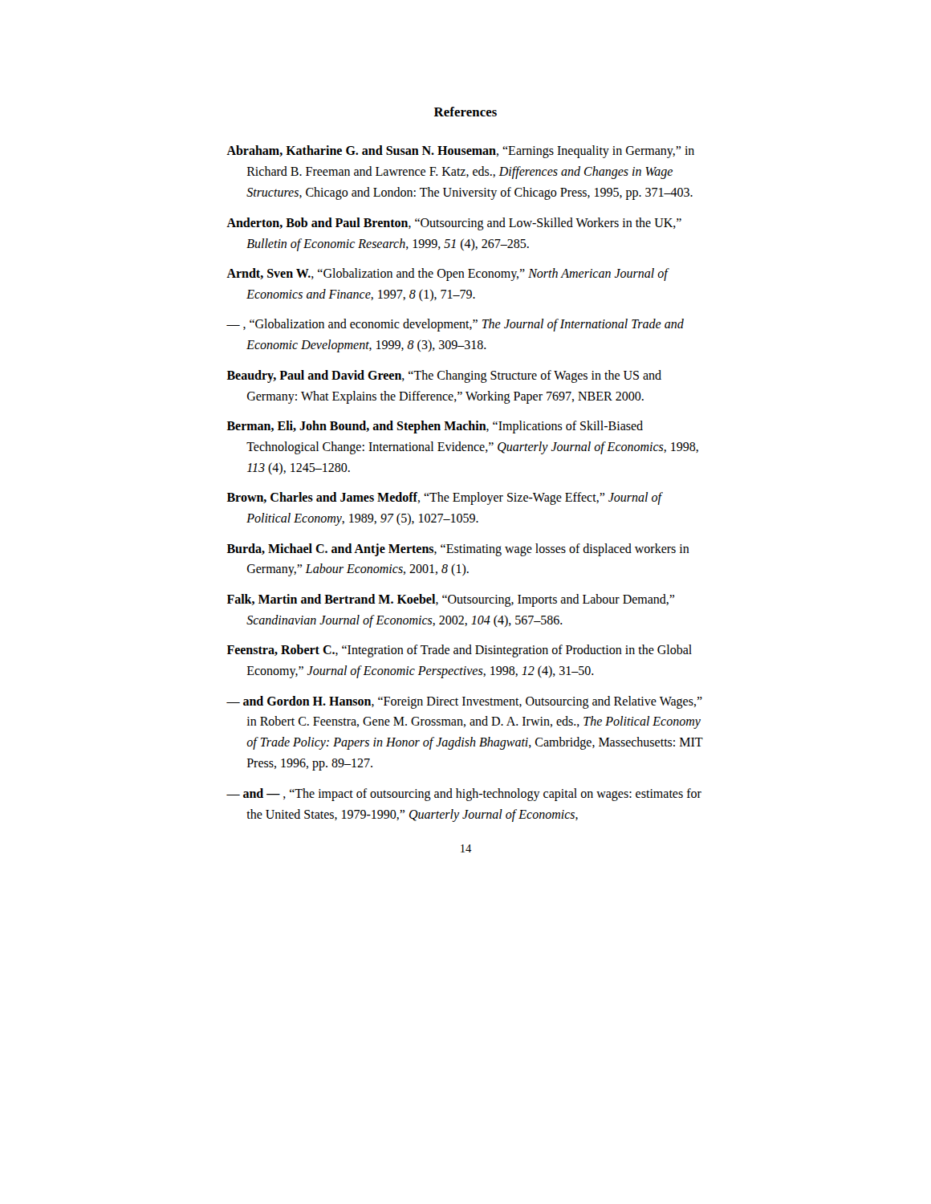References
Abraham, Katharine G. and Susan N. Houseman, “Earnings Inequality in Germany,” in Richard B. Freeman and Lawrence F. Katz, eds., Differences and Changes in Wage Structures, Chicago and London: The University of Chicago Press, 1995, pp. 371–403.
Anderton, Bob and Paul Brenton, “Outsourcing and Low-Skilled Workers in the UK,” Bulletin of Economic Research, 1999, 51 (4), 267–285.
Arndt, Sven W., “Globalization and the Open Economy,” North American Journal of Economics and Finance, 1997, 8 (1), 71–79.
— , “Globalization and economic development,” The Journal of International Trade and Economic Development, 1999, 8 (3), 309–318.
Beaudry, Paul and David Green, “The Changing Structure of Wages in the US and Germany: What Explains the Difference,” Working Paper 7697, NBER 2000.
Berman, Eli, John Bound, and Stephen Machin, “Implications of Skill-Biased Technological Change: International Evidence,” Quarterly Journal of Economics, 1998, 113 (4), 1245–1280.
Brown, Charles and James Medoff, “The Employer Size-Wage Effect,” Journal of Political Economy, 1989, 97 (5), 1027–1059.
Burda, Michael C. and Antje Mertens, “Estimating wage losses of displaced workers in Germany,” Labour Economics, 2001, 8 (1).
Falk, Martin and Bertrand M. Koebel, “Outsourcing, Imports and Labour Demand,” Scandinavian Journal of Economics, 2002, 104 (4), 567–586.
Feenstra, Robert C., “Integration of Trade and Disintegration of Production in the Global Economy,” Journal of Economic Perspectives, 1998, 12 (4), 31–50.
— and Gordon H. Hanson, “Foreign Direct Investment, Outsourcing and Relative Wages,” in Robert C. Feenstra, Gene M. Grossman, and D. A. Irwin, eds., The Political Economy of Trade Policy: Papers in Honor of Jagdish Bhagwati, Cambridge, Massechusetts: MIT Press, 1996, pp. 89–127.
— and — , “The impact of outsourcing and high-technology capital on wages: estimates for the United States, 1979-1990,” Quarterly Journal of Economics,
14